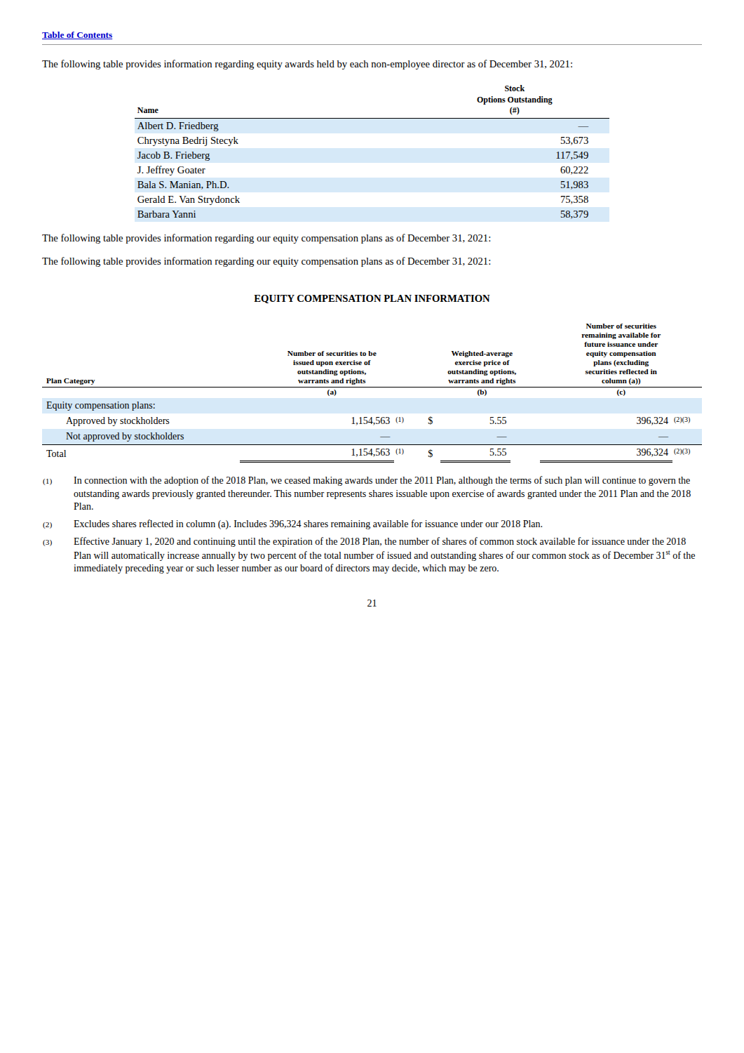Table of Contents
The following table provides information regarding equity awards held by each non-employee director as of December 31, 2021:
| Name | Stock Options Outstanding (#) |
| --- | --- |
| Albert D. Friedberg | — |
| Chrystyna Bedrij Stecyk | 53,673 |
| Jacob B. Frieberg | 117,549 |
| J. Jeffrey Goater | 60,222 |
| Bala S. Manian, Ph.D. | 51,983 |
| Gerald E. Van Strydonck | 75,358 |
| Barbara Yanni | 58,379 |
The following table provides information regarding our equity compensation plans as of December 31, 2021:
The following table provides information regarding our equity compensation plans as of December 31, 2021:
EQUITY COMPENSATION PLAN INFORMATION
| Plan Category | Number of securities to be issued upon exercise of outstanding options, warrants and rights | Weighted-average exercise price of outstanding options, warrants and rights | Number of securities remaining available for future issuance under equity compensation plans (excluding securities reflected in column (a)) |
| --- | --- | --- | --- |
| | (a) | (b) | (c) |
| Equity compensation plans: | | | | | | | |
| Approved by stockholders | 1,154,563 | (1) | $ | 5.55 | | 396,324 | (2)(3) |
| Not approved by stockholders | — | | | — | | — | |
| Total | 1,154,563 | (1) | $ | 5.55 | | 396,324 | (2)(3) |
| (1) | In connection with the adoption of the 2018 Plan, we ceased making awards under the 2011 Plan, although the terms of such plan will continue to govern the outstanding awards previously granted thereunder. This number represents shares issuable upon exercise of awards granted under the 2011 Plan and the 2018 Plan. |
| (2) | Excludes shares reflected in column (a). Includes 396,324 shares remaining available for issuance under our 2018 Plan. |
| (3) | Effective January 1, 2020 and continuing until the expiration of the 2018 Plan, the number of shares of common stock available for issuance under the 2018 Plan will automatically increase annually by two percent of the total number of issued and outstanding shares of our common stock as of December 31 st of the immediately preceding year or such lesser number as our board of directors may decide, which may be zero. |
21